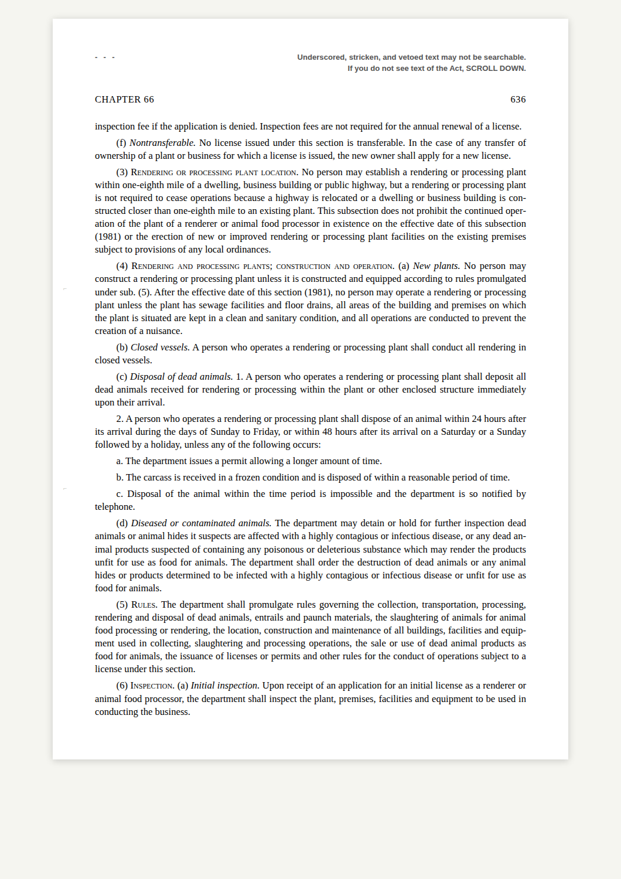- - -Underscored, stricken, and vetoed text may not be searchable.
If you do not see text of the Act, SCROLL DOWN.
Chapter 66 636
⌐ ⌐
inspection fee if the application is denied. Inspection fees are not required for the annual renewal of a license.
(f) Nontransferable. No license issued under this section is transferable. In the case of any transfer of ownership of a plant or business for which a license is issued, the new owner shall apply for a new license.
(3) Rendering or processing plant location. No person may establish a rendering or processing plant within one-eighth mile of a dwelling, business building or public highway, but a rendering or processing plant is not required to cease operations because a highway is relocated or a dwelling or business building is constructed closer than one-eighth mile to an existing plant. This subsection does not prohibit the continued operation of the plant of a renderer or animal food processor in existence on the effective date of this subsection (1981) or the erection of new or improved rendering or processing plant facilities on the existing premises subject to provisions of any local ordinances.
(4) Rendering and processing plants; construction and operation. (a) New plants. No person may construct a rendering or processing plant unless it is constructed and equipped according to rules promulgated under sub. (5). After the effective date of this section (1981), no person may operate a rendering or processing plant unless the plant has sewage facilities and floor drains, all areas of the building and premises on which the plant is situated are kept in a clean and sanitary condition, and all operations are conducted to prevent the creation of a nuisance.
(b) Closed vessels. A person who operates a rendering or processing plant shall conduct all rendering in closed vessels.
(c) Disposal of dead animals. 1. A person who operates a rendering or processing plant shall deposit all dead animals received for rendering or processing within the plant or other enclosed structure immediately upon their arrival.
2. A person who operates a rendering or processing plant shall dispose of an animal within 24 hours after its arrival during the days of Sunday to Friday, or within 48 hours after its arrival on a Saturday or a Sunday followed by a holiday, unless any of the following occurs:
a. The department issues a permit allowing a longer amount of time.
b. The carcass is received in a frozen condition and is disposed of within a reasonable period of time.
c. Disposal of the animal within the time period is impossible and the department is so notified by telephone.
(d) Diseased or contaminated animals. The department may detain or hold for further inspection dead animals or animal hides it suspects are affected with a highly contagious or infectious disease, or any dead animal products suspected of containing any poisonous or deleterious substance which may render the products unfit for use as food for animals. The department shall order the destruction of dead animals or any animal hides or products determined to be infected with a highly contagious or infectious disease or unfit for use as food for animals.
(5) Rules. The department shall promulgate rules governing the collection, transportation, processing, rendering and disposal of dead animals, entrails and paunch materials, the slaughtering of animals for animal food processing or rendering, the location, construction and maintenance of all buildings, facilities and equipment used in collecting, slaughtering and processing operations, the sale or use of dead animal products as food for animals, the issuance of licenses or permits and other rules for the conduct of operations subject to a license under this section.
(6) Inspection. (a) Initial inspection. Upon receipt of an application for an initial license as a renderer or animal food processor, the department shall inspect the plant, premises, facilities and equipment to be used in conducting the business.